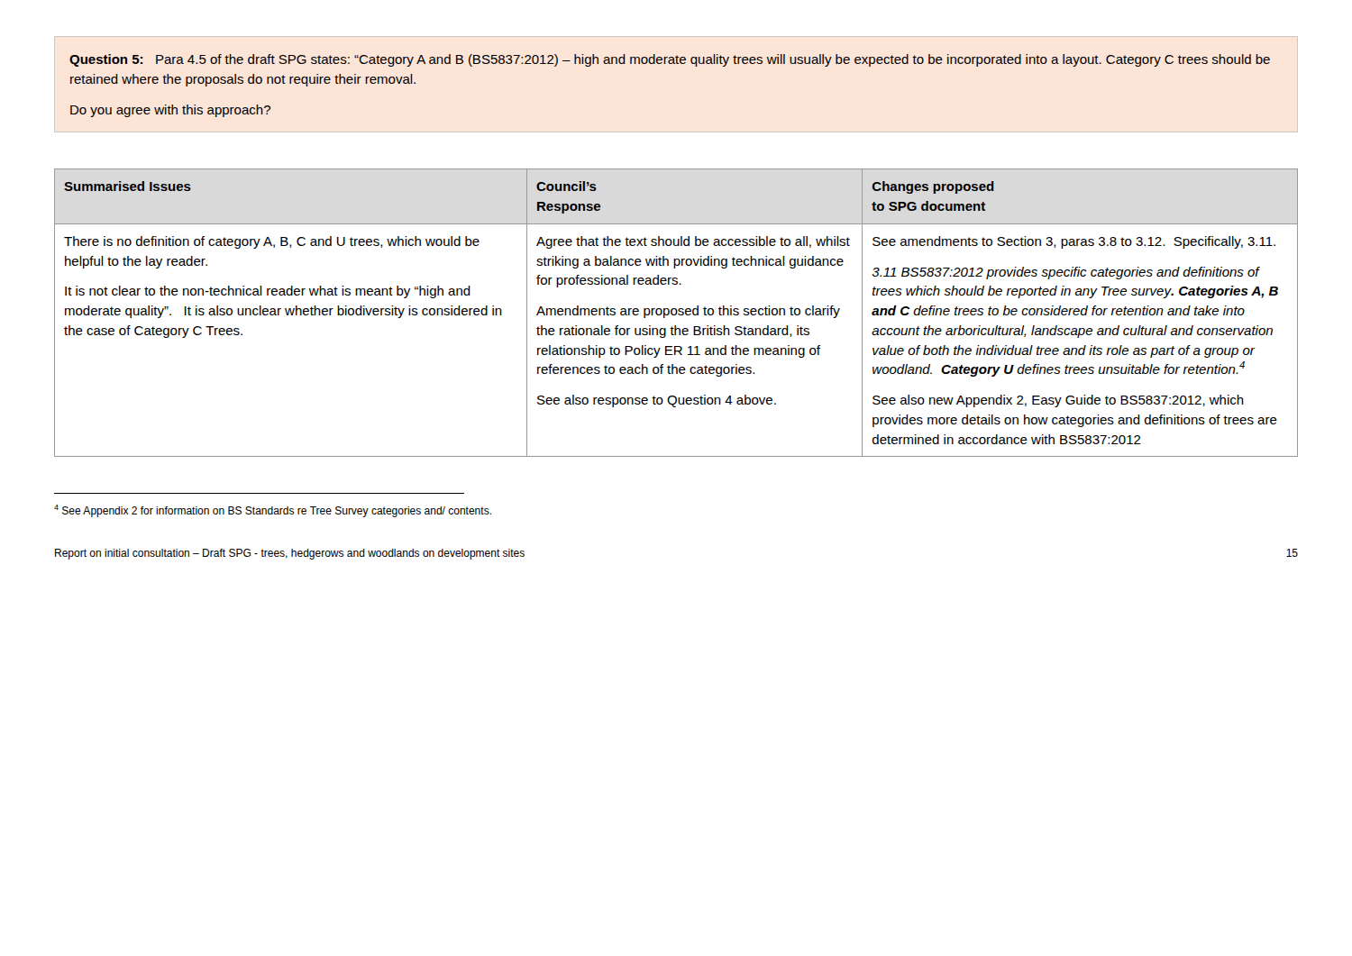Question 5: Para 4.5 of the draft SPG states: “Category A and B (BS5837:2012) – high and moderate quality trees will usually be expected to be incorporated into a layout. Category C trees should be retained where the proposals do not require their removal.
Do you agree with this approach?
| Summarised Issues | Council’s Response | Changes proposed to SPG document |
| --- | --- | --- |
| There is no definition of category A, B, C and U trees, which would be helpful to the lay reader. It is not clear to the non-technical reader what is meant by “high and moderate quality”. It is also unclear whether biodiversity is considered in the case of Category C Trees. | Agree that the text should be accessible to all, whilst striking a balance with providing technical guidance for professional readers. Amendments are proposed to this section to clarify the rationale for using the British Standard, its relationship to Policy ER 11 and the meaning of references to each of the categories. See also response to Question 4 above. | See amendments to Section 3, paras 3.8 to 3.12. Specifically, 3.11. 3.11 BS5837:2012 provides specific categories and definitions of trees which should be reported in any Tree survey . Categories A, B and C define trees to be considered for retention and take into account the arboricultural, landscape and cultural and conservation value of both the individual tree and its role as part of a group or woodland. Category U defines trees unsuitable for retention. 4 See also new Appendix 2, Easy Guide to BS5837:2012, which provides more details on how categories and definitions of trees are determined in accordance with BS5837:2012 |
4 See Appendix 2 for information on BS Standards re Tree Survey categories and/ contents.
Report on initial consultation – Draft SPG - trees, hedgerows and woodlands on development sites 15